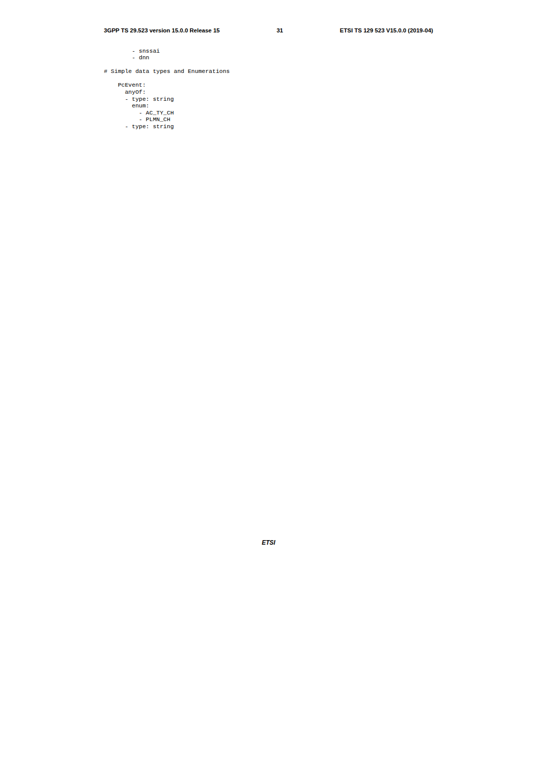3GPP TS 29.523 version 15.0.0 Release 15
31
ETSI TS 129 523 V15.0.0 (2019-04)
        - snssai
        - dnn

# Simple data types and Enumerations

    PcEvent:
      anyOf:
      - type: string
        enum:
          - AC_TY_CH
          - PLMN_CH
      - type: string
ETSI